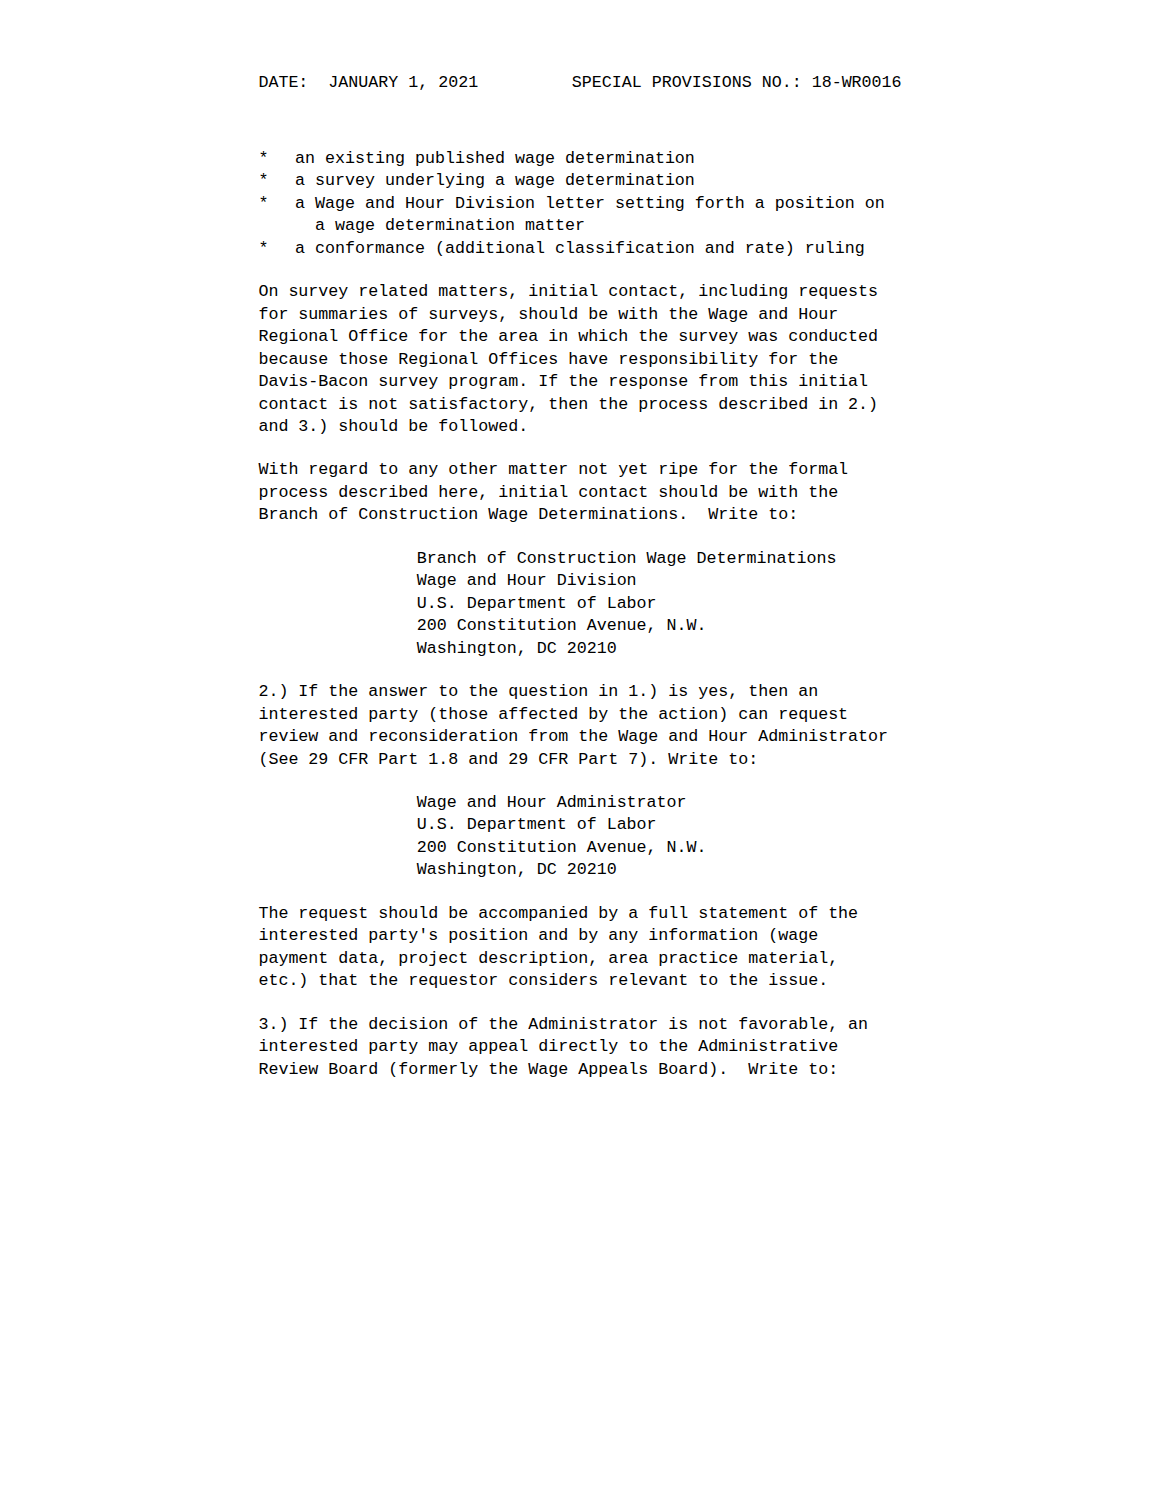DATE: JANUARY 1, 2021 SPECIAL PROVISIONS NO.: 18-WR0016
an existing published wage determination
a survey underlying a wage determination
a Wage and Hour Division letter setting forth a position on a wage determination matter
a conformance (additional classification and rate) ruling
On survey related matters, initial contact, including requests for summaries of surveys, should be with the Wage and Hour Regional Office for the area in which the survey was conducted because those Regional Offices have responsibility for the Davis-Bacon survey program. If the response from this initial contact is not satisfactory, then the process described in 2.) and 3.) should be followed.
With regard to any other matter not yet ripe for the formal process described here, initial contact should be with the Branch of Construction Wage Determinations. Write to:
Branch of Construction Wage Determinations Wage and Hour Division U.S. Department of Labor 200 Constitution Avenue, N.W. Washington, DC 20210
2.) If the answer to the question in 1.) is yes, then an interested party (those affected by the action) can request review and reconsideration from the Wage and Hour Administrator (See 29 CFR Part 1.8 and 29 CFR Part 7). Write to:
Wage and Hour Administrator U.S. Department of Labor 200 Constitution Avenue, N.W. Washington, DC 20210
The request should be accompanied by a full statement of the interested party's position and by any information (wage payment data, project description, area practice material, etc.) that the requestor considers relevant to the issue.
3.) If the decision of the Administrator is not favorable, an interested party may appeal directly to the Administrative Review Board (formerly the Wage Appeals Board). Write to: